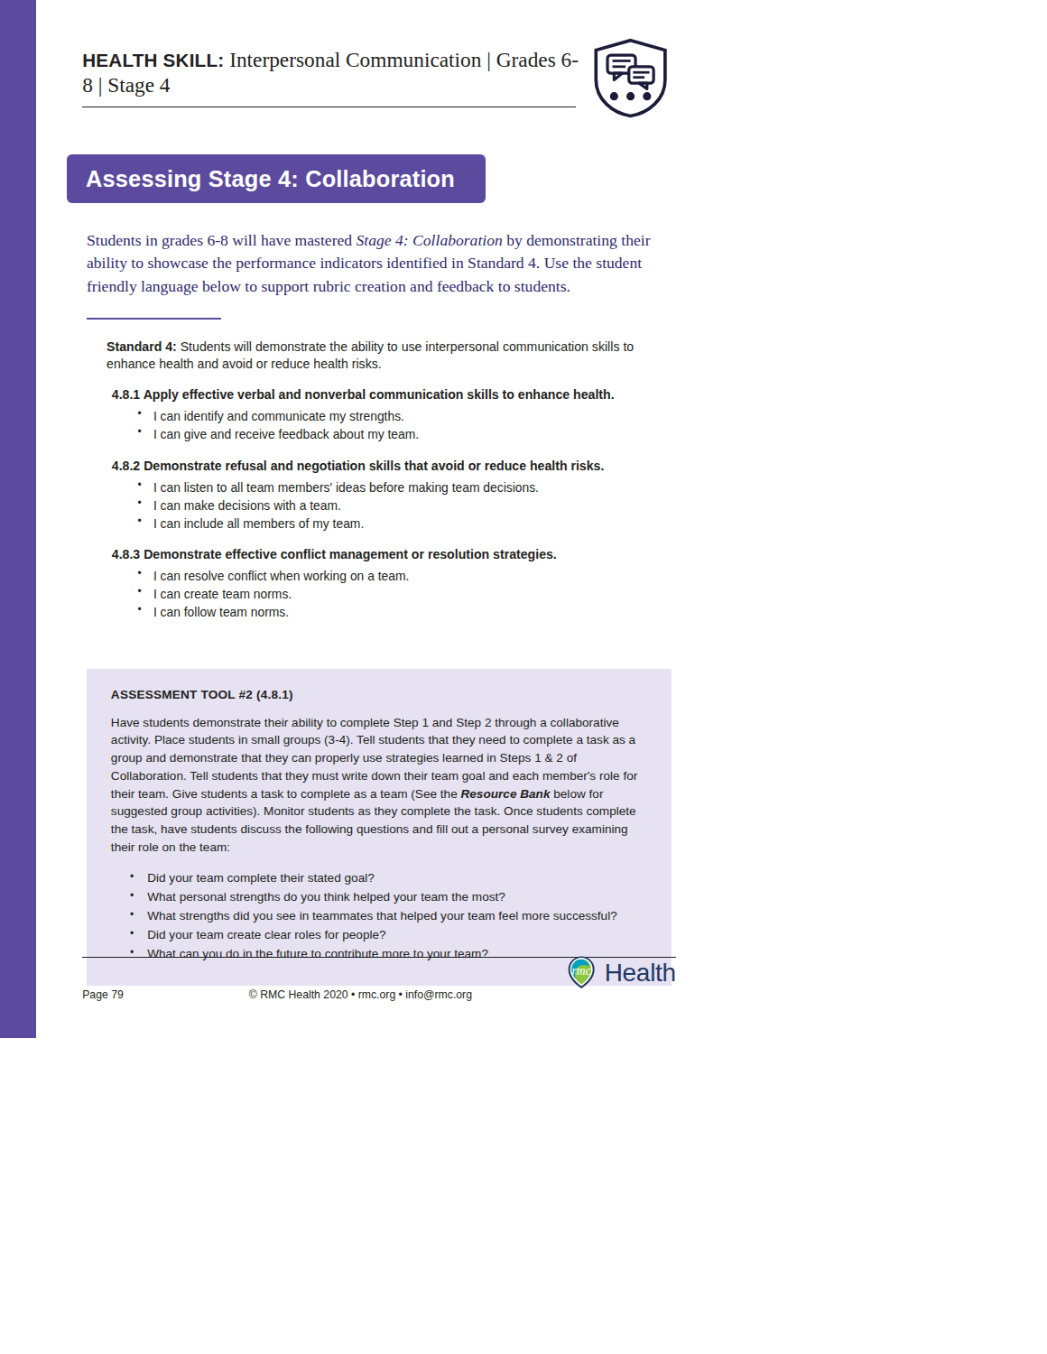HEALTH SKILL: Interpersonal Communication | Grades 6-8 | Stage 4
Assessing Stage 4: Collaboration
Students in grades 6-8 will have mastered Stage 4: Collaboration by demonstrating their ability to showcase the performance indicators identified in Standard 4. Use the student friendly language below to support rubric creation and feedback to students.
Standard 4: Students will demonstrate the ability to use interpersonal communication skills to enhance health and avoid or reduce health risks.
4.8.1 Apply effective verbal and nonverbal communication skills to enhance health.
I can identify and communicate my strengths.
I can give and receive feedback about my team.
4.8.2 Demonstrate refusal and negotiation skills that avoid or reduce health risks.
I can listen to all team members' ideas before making team decisions.
I can make decisions with a team.
I can include all members of my team.
4.8.3 Demonstrate effective conflict management or resolution strategies.
I can resolve conflict when working on a team.
I can create team norms.
I can follow team norms.
ASSESSMENT TOOL #2 (4.8.1)
Have students demonstrate their ability to complete Step 1 and Step 2 through a collaborative activity. Place students in small groups (3-4). Tell students that they need to complete a task as a group and demonstrate that they can properly use strategies learned in Steps 1 & 2 of Collaboration. Tell students that they must write down their team goal and each member's role for their team. Give students a task to complete as a team (See the Resource Bank below for suggested group activities). Monitor students as they complete the task. Once students complete the task, have students discuss the following questions and fill out a personal survey examining their role on the team:
Did your team complete their stated goal?
What personal strengths do you think helped your team the most?
What strengths did you see in teammates that helped your team feel more successful?
Did your team create clear roles for people?
What can you do in the future to contribute more to your team?
Page 79
© RMC Health 2020 • rmc.org • info@rmc.org
rmc Health